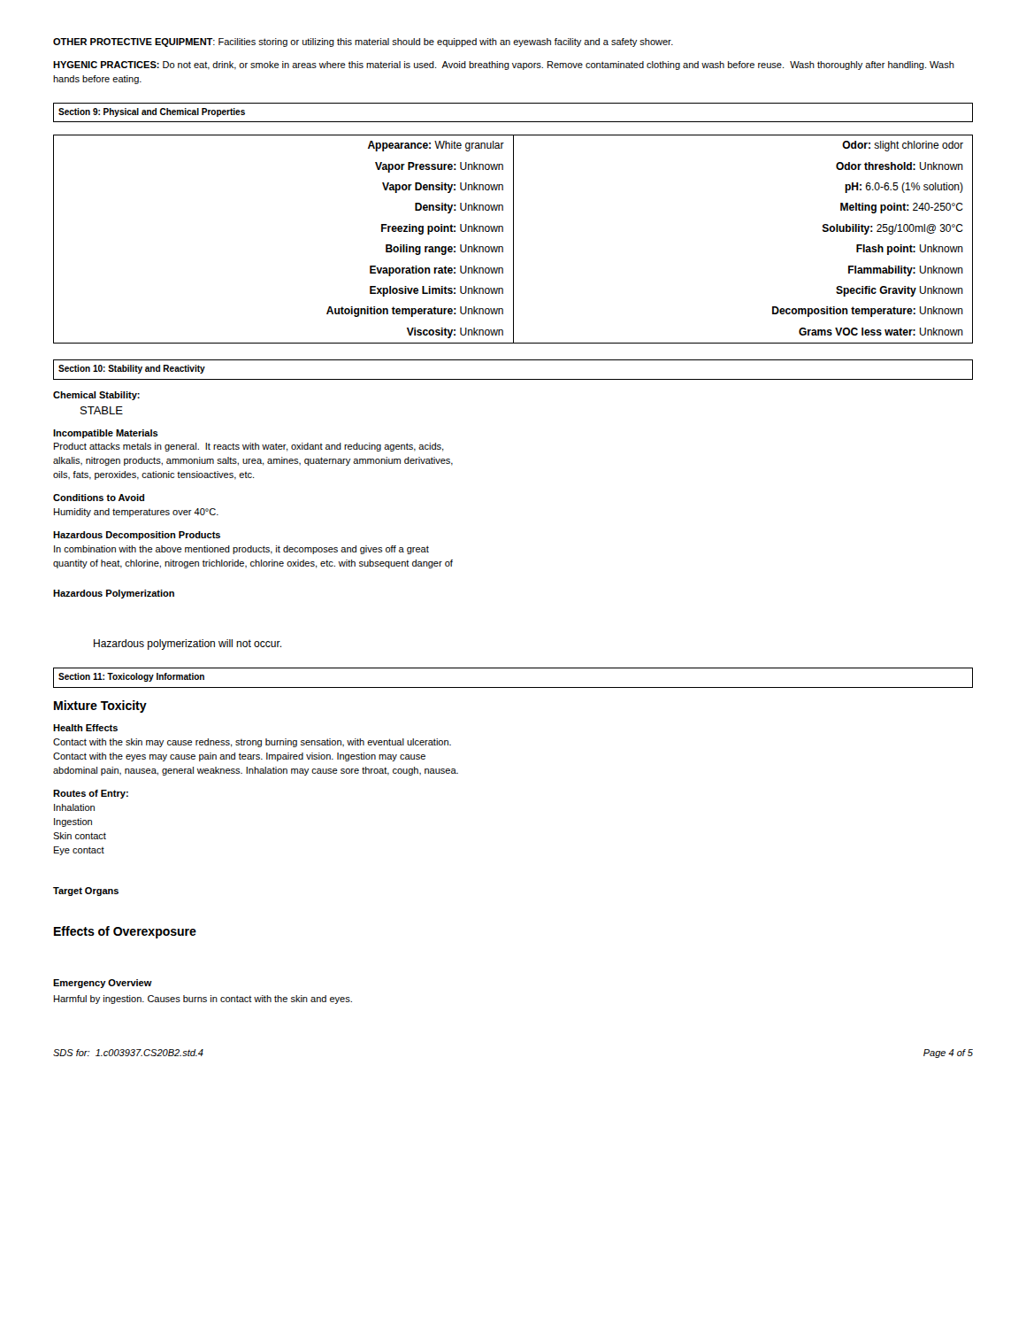OTHER PROTECTIVE EQUIPMENT: Facilities storing or utilizing this material should be equipped with an eyewash facility and a safety shower.
HYGENIC PRACTICES: Do not eat, drink, or smoke in areas where this material is used. Avoid breathing vapors. Remove contaminated clothing and wash before reuse. Wash thoroughly after handling. Wash hands before eating.
Section 9: Physical and Chemical Properties
| / Appearance: White granular / / Vapor Pressure: Unknown / / Vapor Density: Unknown / / Density: Unknown / / Freezing point: Unknown / / Boiling range: Unknown / / Evaporation rate: Unknown / / Explosive Limits: Unknown / / Autoignition temperature: Unknown / / Viscosity: Unknown / | / Odor: slight chlorine odor / / Odor threshold: Unknown / / pH: 6.0-6.5 (1% solution) / / Melting point: 240-250°C / / Solubility: 25g/100ml@ 30°C / / Flash point: Unknown / / Flammability: Unknown / / Specific Gravity Unknown / / Decomposition temperature: Unknown / / Grams VOC less water: Unknown / |
Section 10: Stability and Reactivity
Chemical Stability:
STABLE
Incompatible Materials
Product attacks metals in general. It reacts with water, oxidant and reducing agents, acids,
alkalis, nitrogen products, ammonium salts, urea, amines, quaternary ammonium derivatives,
oils, fats, peroxides, cationic tensioactives, etc.
Conditions to Avoid
Humidity and temperatures over 40°C.
Hazardous Decomposition Products
In combination with the above mentioned products, it decomposes and gives off a great
quantity of heat, chlorine, nitrogen trichloride, chlorine oxides, etc. with subsequent danger of
Hazardous Polymerization
Hazardous polymerization will not occur.
Section 11: Toxicology Information
Mixture Toxicity
Health Effects
Contact with the skin may cause redness, strong burning sensation, with eventual ulceration.
Contact with the eyes may cause pain and tears. Impaired vision. Ingestion may cause
abdominal pain, nausea, general weakness. Inhalation may cause sore throat, cough, nausea.
Routes of Entry:
Inhalation
Ingestion
Skin contact
Eye contact
Target Organs
Effects of Overexposure
Emergency Overview
Harmful by ingestion. Causes burns in contact with the skin and eyes.
SDS for: 1.c003937.CS20B2.std.4 Page 4 of 5